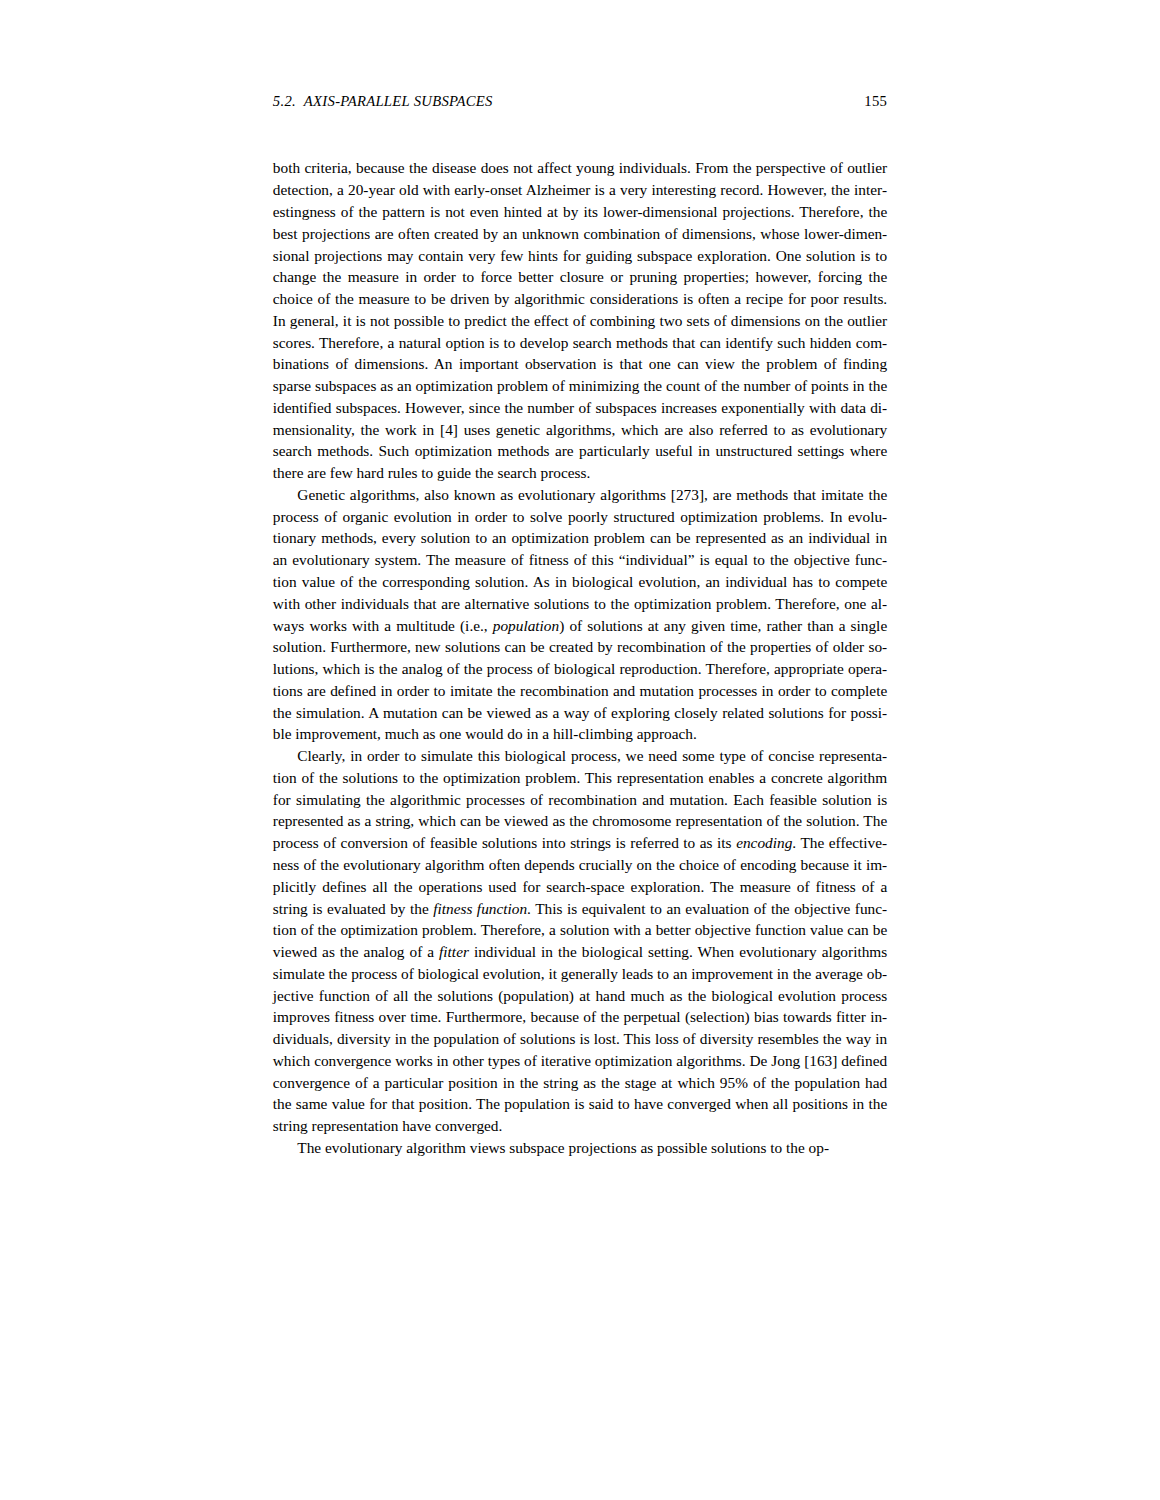5.2. Axis-Parallel Subspaces 155
both criteria, because the disease does not affect young individuals. From the perspective of outlier detection, a 20-year old with early-onset Alzheimer is a very interesting record. However, the interestingness of the pattern is not even hinted at by its lower-dimensional projections. Therefore, the best projections are often created by an unknown combination of dimensions, whose lower-dimensional projections may contain very few hints for guiding subspace exploration. One solution is to change the measure in order to force better closure or pruning properties; however, forcing the choice of the measure to be driven by algorithmic considerations is often a recipe for poor results. In general, it is not possible to predict the effect of combining two sets of dimensions on the outlier scores. Therefore, a natural option is to develop search methods that can identify such hidden combinations of dimensions. An important observation is that one can view the problem of finding sparse subspaces as an optimization problem of minimizing the count of the number of points in the identified subspaces. However, since the number of subspaces increases exponentially with data dimensionality, the work in [4] uses genetic algorithms, which are also referred to as evolutionary search methods. Such optimization methods are particularly useful in unstructured settings where there are few hard rules to guide the search process.
Genetic algorithms, also known as evolutionary algorithms [273], are methods that imitate the process of organic evolution in order to solve poorly structured optimization problems. In evolutionary methods, every solution to an optimization problem can be represented as an individual in an evolutionary system. The measure of fitness of this “individual” is equal to the objective function value of the corresponding solution. As in biological evolution, an individual has to compete with other individuals that are alternative solutions to the optimization problem. Therefore, one always works with a multitude (i.e., population) of solutions at any given time, rather than a single solution. Furthermore, new solutions can be created by recombination of the properties of older solutions, which is the analog of the process of biological reproduction. Therefore, appropriate operations are defined in order to imitate the recombination and mutation processes in order to complete the simulation. A mutation can be viewed as a way of exploring closely related solutions for possible improvement, much as one would do in a hill-climbing approach.
Clearly, in order to simulate this biological process, we need some type of concise representation of the solutions to the optimization problem. This representation enables a concrete algorithm for simulating the algorithmic processes of recombination and mutation. Each feasible solution is represented as a string, which can be viewed as the chromosome representation of the solution. The process of conversion of feasible solutions into strings is referred to as its encoding. The effectiveness of the evolutionary algorithm often depends crucially on the choice of encoding because it implicitly defines all the operations used for search-space exploration. The measure of fitness of a string is evaluated by the fitness function. This is equivalent to an evaluation of the objective function of the optimization problem. Therefore, a solution with a better objective function value can be viewed as the analog of a fitter individual in the biological setting. When evolutionary algorithms simulate the process of biological evolution, it generally leads to an improvement in the average objective function of all the solutions (population) at hand much as the biological evolution process improves fitness over time. Furthermore, because of the perpetual (selection) bias towards fitter individuals, diversity in the population of solutions is lost. This loss of diversity resembles the way in which convergence works in other types of iterative optimization algorithms. De Jong [163] defined convergence of a particular position in the string as the stage at which 95% of the population had the same value for that position. The population is said to have converged when all positions in the string representation have converged.
The evolutionary algorithm views subspace projections as possible solutions to the op-